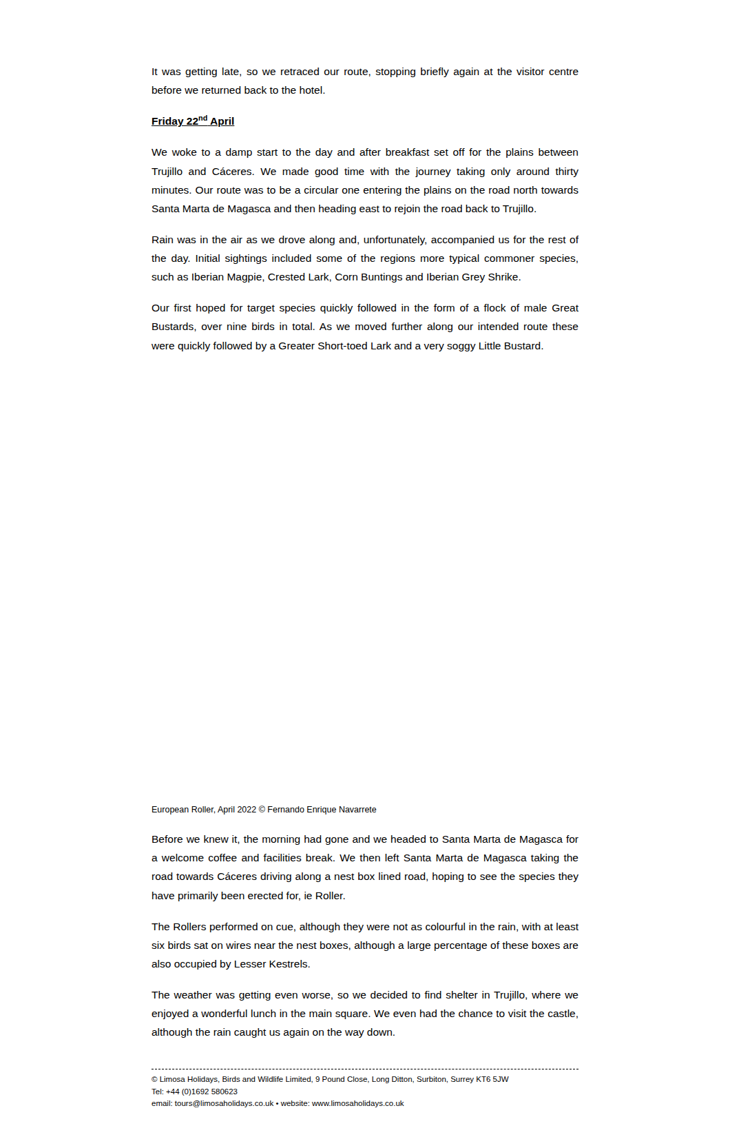It was getting late, so we retraced our route, stopping briefly again at the visitor centre before we returned back to the hotel.
Friday 22nd April
We woke to a damp start to the day and after breakfast set off for the plains between Trujillo and Cáceres. We made good time with the journey taking only around thirty minutes. Our route was to be a circular one entering the plains on the road north towards Santa Marta de Magasca and then heading east to rejoin the road back to Trujillo.
Rain was in the air as we drove along and, unfortunately, accompanied us for the rest of the day. Initial sightings included some of the regions more typical commoner species, such as Iberian Magpie, Crested Lark, Corn Buntings and Iberian Grey Shrike.
Our first hoped for target species quickly followed in the form of a flock of male Great Bustards, over nine birds in total. As we moved further along our intended route these were quickly followed by a Greater Short-toed Lark and a very soggy Little Bustard.
European Roller, April 2022 © Fernando Enrique Navarrete
Before we knew it, the morning had gone and we headed to Santa Marta de Magasca for a welcome coffee and facilities break. We then left Santa Marta de Magasca taking the road towards Cáceres driving along a nest box lined road, hoping to see the species they have primarily been erected for, ie Roller.
The Rollers performed on cue, although they were not as colourful in the rain, with at least six birds sat on wires near the nest boxes, although a large percentage of these boxes are also occupied by Lesser Kestrels.
The weather was getting even worse, so we decided to find shelter in Trujillo, where we enjoyed a wonderful lunch in the main square. We even had the chance to visit the castle, although the rain caught us again on the way down.
© Limosa Holidays, Birds and Wildlife Limited, 9 Pound Close, Long Ditton, Surbiton, Surrey KT6 5JW
Tel: +44 (0)1692 580623
email: tours@limosaholidays.co.uk • website: www.limosaholidays.co.uk